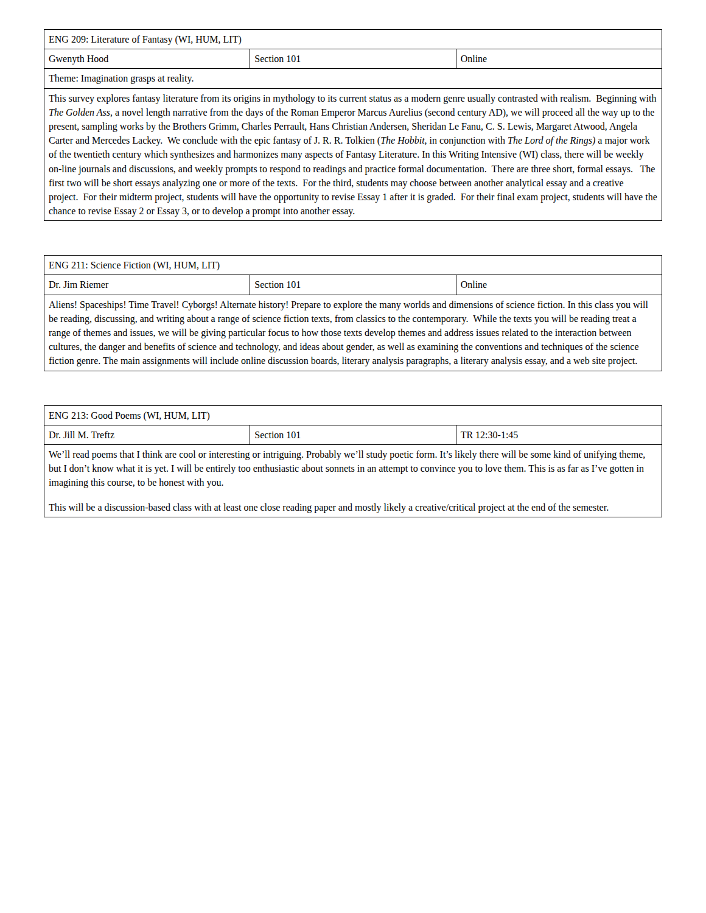| ENG 209: Literature of Fantasy (WI, HUM, LIT) |
| Gwenyth Hood | Section 101 | Online |
| Theme: Imagination grasps at reality. |
| This survey explores fantasy literature from its origins in mythology to its current status as a modern genre usually contrasted with realism. Beginning with The Golden Ass , a novel length narrative from the days of the Roman Emperor Marcus Aurelius (second century AD), we will proceed all the way up to the present, sampling works by the Brothers Grimm, Charles Perrault, Hans Christian Andersen, Sheridan Le Fanu, C. S. Lewis, Margaret Atwood, Angela Carter and Mercedes Lackey. We conclude with the epic fantasy of J. R. R. Tolkien ( The Hobbit , in conjunction with The Lord of the Rings) a major work of the twentieth century which synthesizes and harmonizes many aspects of Fantasy Literature. In this Writing Intensive (WI) class, there will be weekly on-line journals and discussions, and weekly prompts to respond to readings and practice formal documentation. There are three short, formal essays. The first two will be short essays analyzing one or more of the texts. For the third, students may choose between another analytical essay and a creative project. For their midterm project, students will have the opportunity to revise Essay 1 after it is graded. For their final exam project, students will have the chance to revise Essay 2 or Essay 3, or to develop a prompt into another essay. |
| ENG 211: Science Fiction (WI, HUM, LIT) |
| Dr. Jim Riemer | Section 101 | Online |
| Aliens! Spaceships! Time Travel! Cyborgs! Alternate history! Prepare to explore the many worlds and dimensions of science fiction. In this class you will be reading, discussing, and writing about a range of science fiction texts, from classics to the contemporary. While the texts you will be reading treat a range of themes and issues, we will be giving particular focus to how those texts develop themes and address issues related to the interaction between cultures, the danger and benefits of science and technology, and ideas about gender, as well as examining the conventions and techniques of the science fiction genre. The main assignments will include online discussion boards, literary analysis paragraphs, a literary analysis essay, and a web site project. |
| ENG 213: Good Poems (WI, HUM, LIT) |
| Dr. Jill M. Treftz | Section 101 | TR 12:30-1:45 |
| We’ll read poems that I think are cool or interesting or intriguing. Probably we’ll study poetic form. It’s likely there will be some kind of unifying theme, but I don’t know what it is yet. I will be entirely too enthusiastic about sonnets in an attempt to convince you to love them. This is as far as I’ve gotten in imagining this course, to be honest with you. This will be a discussion-based class with at least one close reading paper and mostly likely a creative/critical project at the end of the semester. |